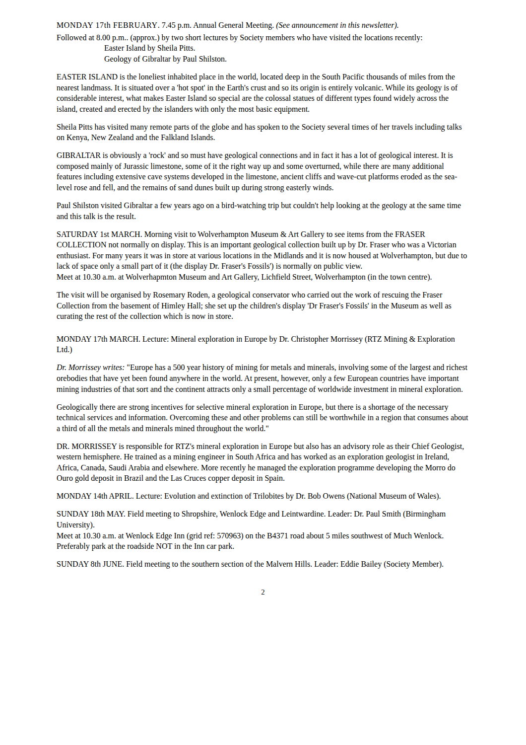MONDAY 17th FEBRUARY. 7.45 p.m. Annual General Meeting. (See announcement in this newsletter).
Followed at 8.00 p.m.. (approx.) by two short lectures by Society members who have visited the locations recently:
Easter Island by Sheila Pitts.
Geology of Gibraltar by Paul Shilston.
EASTER ISLAND is the loneliest inhabited place in the world, located deep in the South Pacific thousands of miles from the nearest landmass. It is situated over a 'hot spot' in the Earth's crust and so its origin is entirely volcanic. While its geology is of considerable interest, what makes Easter Island so special are the colossal statues of different types found widely across the island, created and erected by the islanders with only the most basic equipment.
Sheila Pitts has visited many remote parts of the globe and has spoken to the Society several times of her travels including talks on Kenya, New Zealand and the Falkland Islands.
GIBRALTAR is obviously a 'rock' and so must have geological connections and in fact it has a lot of geological interest. It is composed mainly of Jurassic limestone, some of it the right way up and some overturned, while there are many additional features including extensive cave systems developed in the limestone, ancient cliffs and wave-cut platforms eroded as the sea-level rose and fell, and the remains of sand dunes built up during strong easterly winds.
Paul Shilston visited Gibraltar a few years ago on a bird-watching trip but couldn't help looking at the geology at the same time and this talk is the result.
SATURDAY 1st MARCH. Morning visit to Wolverhampton Museum & Art Gallery to see items from the FRASER COLLECTION not normally on display. This is an important geological collection built up by Dr. Fraser who was a Victorian enthusiast. For many years it was in store at various locations in the Midlands and it is now housed at Wolverhampton, but due to lack of space only a small part of it (the display Dr. Fraser's Fossils') is normally on public view.
Meet at 10.30 a.m. at Wolverhapmton Museum and Art Gallery, Lichfield Street, Wolverhampton (in the town centre).
The visit will be organised by Rosemary Roden, a geological conservator who carried out the work of rescuing the Fraser Collection from the basement of Himley Hall; she set up the children's display 'Dr Fraser's Fossils' in the Museum as well as curating the rest of the collection which is now in store.
MONDAY 17th MARCH. Lecture: Mineral exploration in Europe by Dr. Christopher Morrissey (RTZ Mining & Exploration Ltd.)
Dr. Morrissey writes: "Europe has a 500 year history of mining for metals and minerals, involving some of the largest and richest orebodies that have yet been found anywhere in the world. At present, however, only a few European countries have important mining industries of that sort and the continent attracts only a small percentage of worldwide investment in mineral exploration.
Geologically there are strong incentives for selective mineral exploration in Europe, but there is a shortage of the necessary technical services and information. Overcoming these and other problems can still be worthwhile in a region that consumes about a third of all the metals and minerals mined throughout the world."
DR. MORRISSEY is responsible for RTZ's mineral exploration in Europe but also has an advisory role as their Chief Geologist, western hemisphere. He trained as a mining engineer in South Africa and has worked as an exploration geologist in Ireland, Africa, Canada, Saudi Arabia and elsewhere. More recently he managed the exploration programme developing the Morro do Ouro gold deposit in Brazil and the Las Cruces copper deposit in Spain.
MONDAY 14th APRIL. Lecture: Evolution and extinction of Trilobites by Dr. Bob Owens (National Museum of Wales).
SUNDAY 18th MAY. Field meeting to Shropshire, Wenlock Edge and Leintwardine. Leader: Dr. Paul Smith (Birmingham University).
Meet at 10.30 a.m. at Wenlock Edge Inn (grid ref: 570963) on the B4371 road about 5 miles southwest of Much Wenlock. Preferably park at the roadside NOT in the Inn car park.
SUNDAY 8th JUNE. Field meeting to the southern section of the Malvern Hills. Leader: Eddie Bailey (Society Member).
2